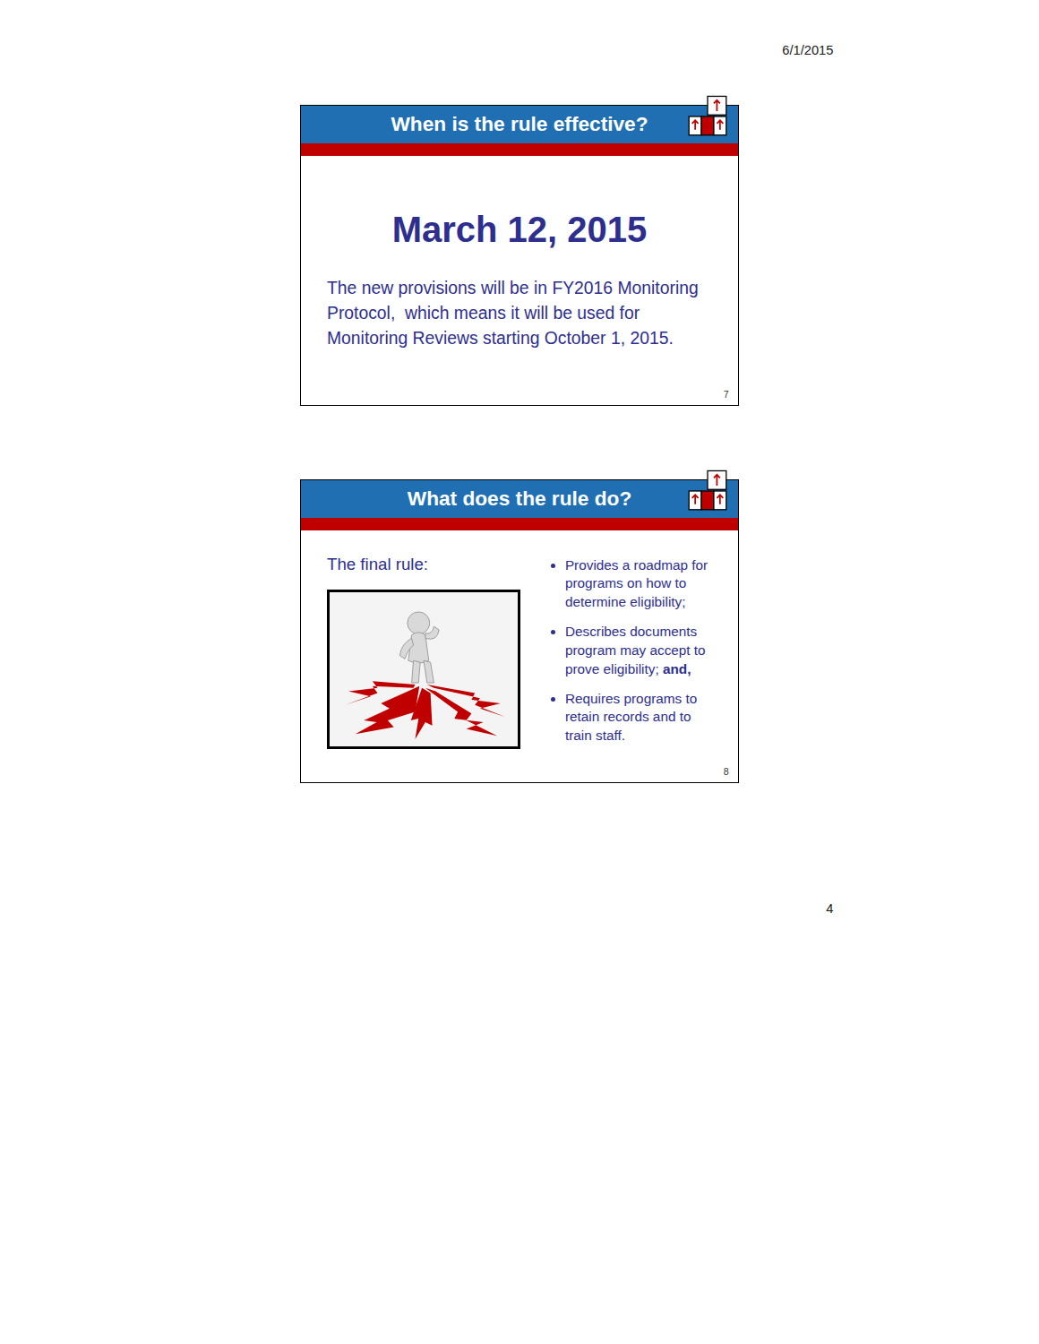6/1/2015
When is the rule effective?
March 12, 2015
The new provisions will be in FY2016 Monitoring Protocol, which means it will be used for Monitoring Reviews starting October 1, 2015.
7
What does the rule do?
The final rule:
Provides a roadmap for programs on how to determine eligibility;
Describes documents program may accept to prove eligibility; and,
Requires programs to retain records and to train staff.
8
4